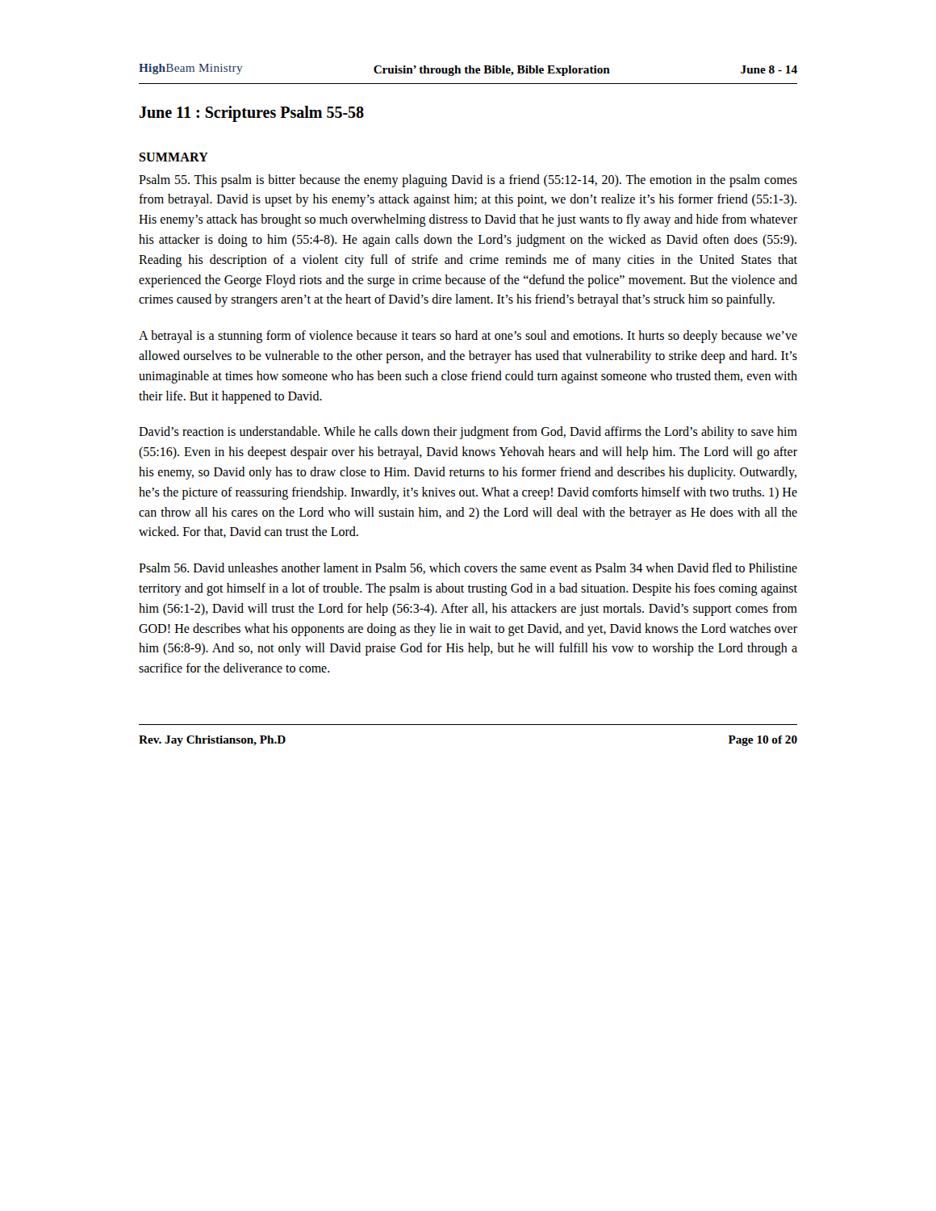High Beam Ministry
Cruisin’ through the Bible, Bible Exploration
June 8 - 14
June 11 : Scriptures Psalm 55-58
Summary
Psalm 55. This psalm is bitter because the enemy plaguing David is a friend (55:12-14, 20). The emotion in the psalm comes from betrayal. David is upset by his enemy’s attack against him; at this point, we don’t realize it’s his former friend (55:1-3). His enemy’s attack has brought so much overwhelming distress to David that he just wants to fly away and hide from whatever his attacker is doing to him (55:4-8). He again calls down the Lord’s judgment on the wicked as David often does (55:9). Reading his description of a violent city full of strife and crime reminds me of many cities in the United States that experienced the George Floyd riots and the surge in crime because of the “defund the police” movement. But the violence and crimes caused by strangers aren’t at the heart of David’s dire lament. It’s his friend’s betrayal that’s struck him so painfully.
A betrayal is a stunning form of violence because it tears so hard at one’s soul and emotions. It hurts so deeply because we’ve allowed ourselves to be vulnerable to the other person, and the betrayer has used that vulnerability to strike deep and hard. It’s unimaginable at times how someone who has been such a close friend could turn against someone who trusted them, even with their life. But it happened to David.
David’s reaction is understandable. While he calls down their judgment from God, David affirms the Lord’s ability to save him (55:16). Even in his deepest despair over his betrayal, David knows Yehovah hears and will help him. The Lord will go after his enemy, so David only has to draw close to Him. David returns to his former friend and describes his duplicity. Outwardly, he’s the picture of reassuring friendship. Inwardly, it’s knives out. What a creep! David comforts himself with two truths. 1) He can throw all his cares on the Lord who will sustain him, and 2) the Lord will deal with the betrayer as He does with all the wicked. For that, David can trust the Lord.
Psalm 56. David unleashes another lament in Psalm 56, which covers the same event as Psalm 34 when David fled to Philistine territory and got himself in a lot of trouble. The psalm is about trusting God in a bad situation. Despite his foes coming against him (56:1-2), David will trust the Lord for help (56:3-4). After all, his attackers are just mortals. David’s support comes from GOD! He describes what his opponents are doing as they lie in wait to get David, and yet, David knows the Lord watches over him (56:8-9). And so, not only will David praise God for His help, but he will fulfill his vow to worship the Lord through a sacrifice for the deliverance to come.
Rev. Jay Christianson, Ph.D Page 10 of 20